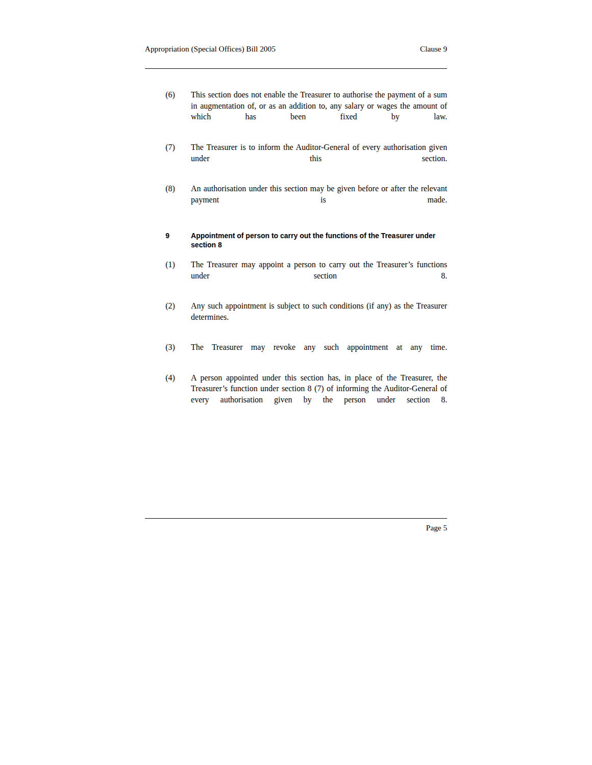Appropriation (Special Offices) Bill 2005
Clause 9
(6) This section does not enable the Treasurer to authorise the payment of a sum in augmentation of, or as an addition to, any salary or wages the amount of which has been fixed by law.
(7) The Treasurer is to inform the Auditor-General of every authorisation given under this section.
(8) An authorisation under this section may be given before or after the relevant payment is made.
9 Appointment of person to carry out the functions of the Treasurer under section 8
(1) The Treasurer may appoint a person to carry out the Treasurer’s functions under section 8.
(2) Any such appointment is subject to such conditions (if any) as the Treasurer determines.
(3) The Treasurer may revoke any such appointment at any time.
(4) A person appointed under this section has, in place of the Treasurer, the Treasurer’s function under section 8 (7) of informing the Auditor-General of every authorisation given by the person under section 8.
Page 5